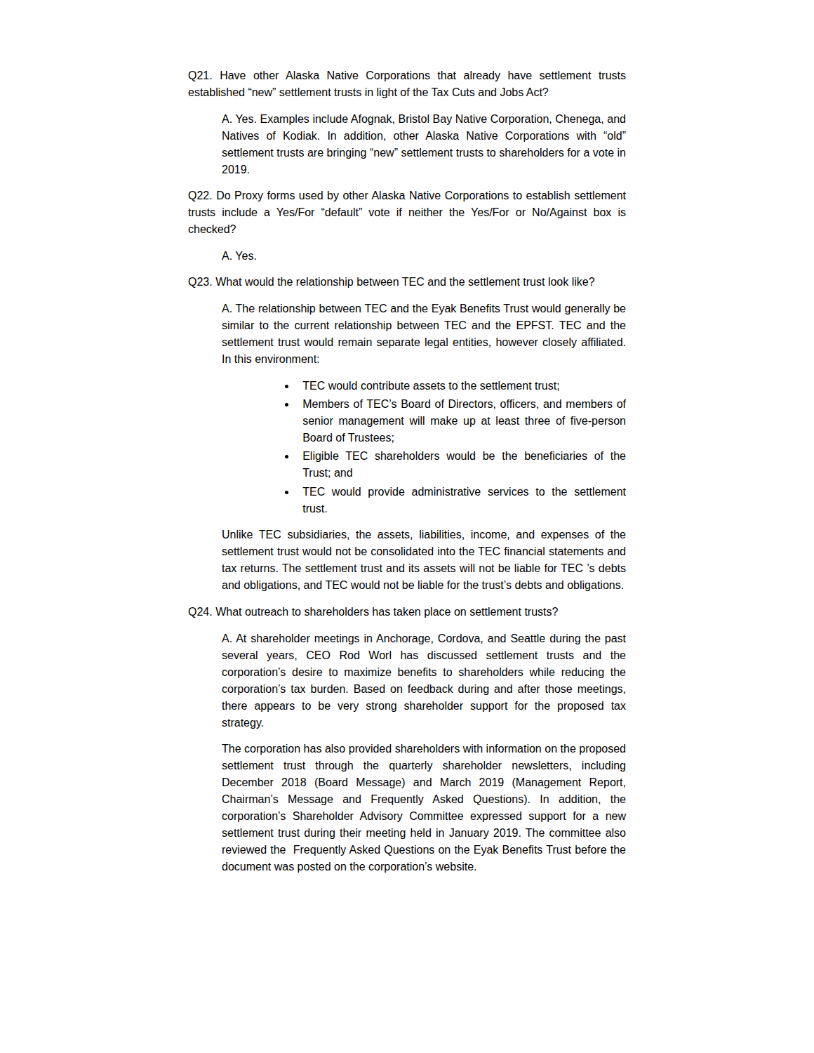Q21. Have other Alaska Native Corporations that already have settlement trusts established “new” settlement trusts in light of the Tax Cuts and Jobs Act?
A. Yes. Examples include Afognak, Bristol Bay Native Corporation, Chenega, and Natives of Kodiak. In addition, other Alaska Native Corporations with “old” settlement trusts are bringing “new” settlement trusts to shareholders for a vote in 2019.
Q22. Do Proxy forms used by other Alaska Native Corporations to establish settlement trusts include a Yes/For “default” vote if neither the Yes/For or No/Against box is checked?
A. Yes.
Q23. What would the relationship between TEC and the settlement trust look like?
A. The relationship between TEC and the Eyak Benefits Trust would generally be similar to the current relationship between TEC and the EPFST. TEC and the settlement trust would remain separate legal entities, however closely affiliated. In this environment:
TEC would contribute assets to the settlement trust;
Members of TEC’s Board of Directors, officers, and members of senior management will make up at least three of five-person Board of Trustees;
Eligible TEC shareholders would be the beneficiaries of the Trust; and
TEC would provide administrative services to the settlement trust.
Unlike TEC subsidiaries, the assets, liabilities, income, and expenses of the settlement trust would not be consolidated into the TEC financial statements and tax returns. The settlement trust and its assets will not be liable for TEC ’s debts and obligations, and TEC would not be liable for the trust’s debts and obligations.
Q24. What outreach to shareholders has taken place on settlement trusts?
A. At shareholder meetings in Anchorage, Cordova, and Seattle during the past several years, CEO Rod Worl has discussed settlement trusts and the corporation’s desire to maximize benefits to shareholders while reducing the corporation’s tax burden. Based on feedback during and after those meetings, there appears to be very strong shareholder support for the proposed tax strategy.
The corporation has also provided shareholders with information on the proposed settlement trust through the quarterly shareholder newsletters, including December 2018 (Board Message) and March 2019 (Management Report, Chairman’s Message and Frequently Asked Questions). In addition, the corporation’s Shareholder Advisory Committee expressed support for a new settlement trust during their meeting held in January 2019. The committee also reviewed the Frequently Asked Questions on the Eyak Benefits Trust before the document was posted on the corporation’s website.